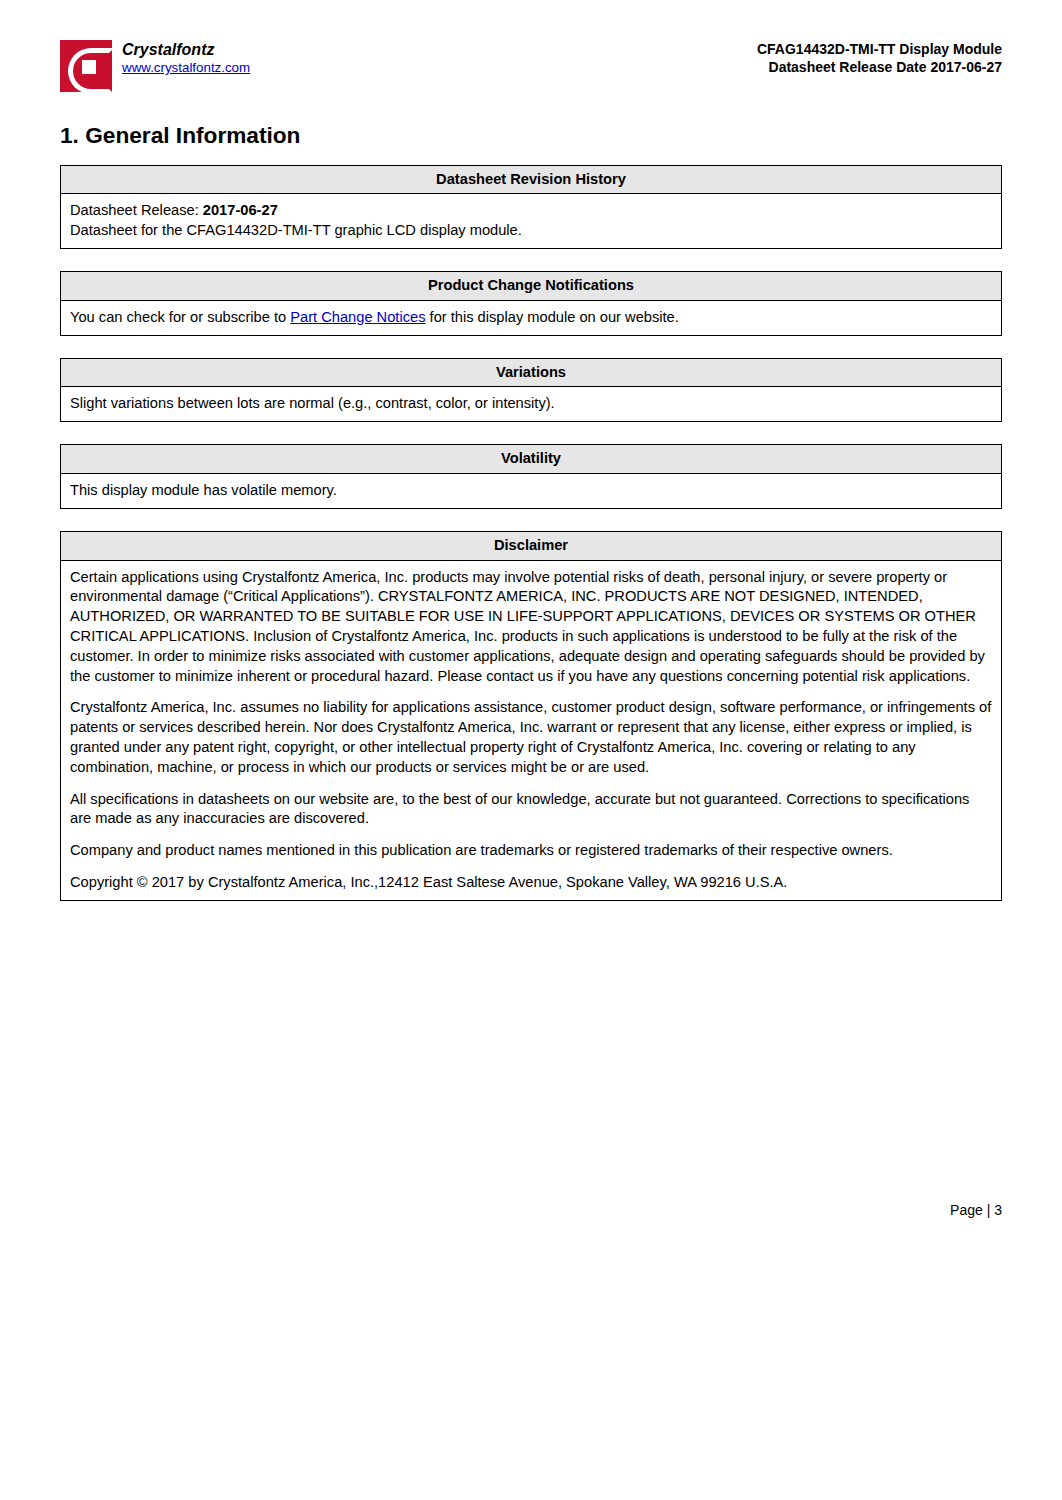Crystalfontz
www.crystalfontz.com
CFAG14432D-TMI-TT Display Module
Datasheet Release Date 2017-06-27
1. General Information
Datasheet Revision History
Datasheet Release: 2017-06-27
Datasheet for the CFAG14432D-TMI-TT graphic LCD display module.
Product Change Notifications
You can check for or subscribe to Part Change Notices for this display module on our website.
Variations
Slight variations between lots are normal (e.g., contrast, color, or intensity).
Volatility
This display module has volatile memory.
Disclaimer
Certain applications using Crystalfontz America, Inc. products may involve potential risks of death, personal injury, or severe property or environmental damage (“Critical Applications”). CRYSTALFONTZ AMERICA, INC. PRODUCTS ARE NOT DESIGNED, INTENDED, AUTHORIZED, OR WARRANTED TO BE SUITABLE FOR USE IN LIFE-SUPPORT APPLICATIONS, DEVICES OR SYSTEMS OR OTHER CRITICAL APPLICATIONS. Inclusion of Crystalfontz America, Inc. products in such applications is understood to be fully at the risk of the customer. In order to minimize risks associated with customer applications, adequate design and operating safeguards should be provided by the customer to minimize inherent or procedural hazard. Please contact us if you have any questions concerning potential risk applications.
Crystalfontz America, Inc. assumes no liability for applications assistance, customer product design, software performance, or infringements of patents or services described herein. Nor does Crystalfontz America, Inc. warrant or represent that any license, either express or implied, is granted under any patent right, copyright, or other intellectual property right of Crystalfontz America, Inc. covering or relating to any combination, machine, or process in which our products or services might be or are used.
All specifications in datasheets on our website are, to the best of our knowledge, accurate but not guaranteed. Corrections to specifications are made as any inaccuracies are discovered.
Company and product names mentioned in this publication are trademarks or registered trademarks of their respective owners.
Copyright © 2017 by Crystalfontz America, Inc.,12412 East Saltese Avenue, Spokane Valley, WA 99216 U.S.A.
Page | 3